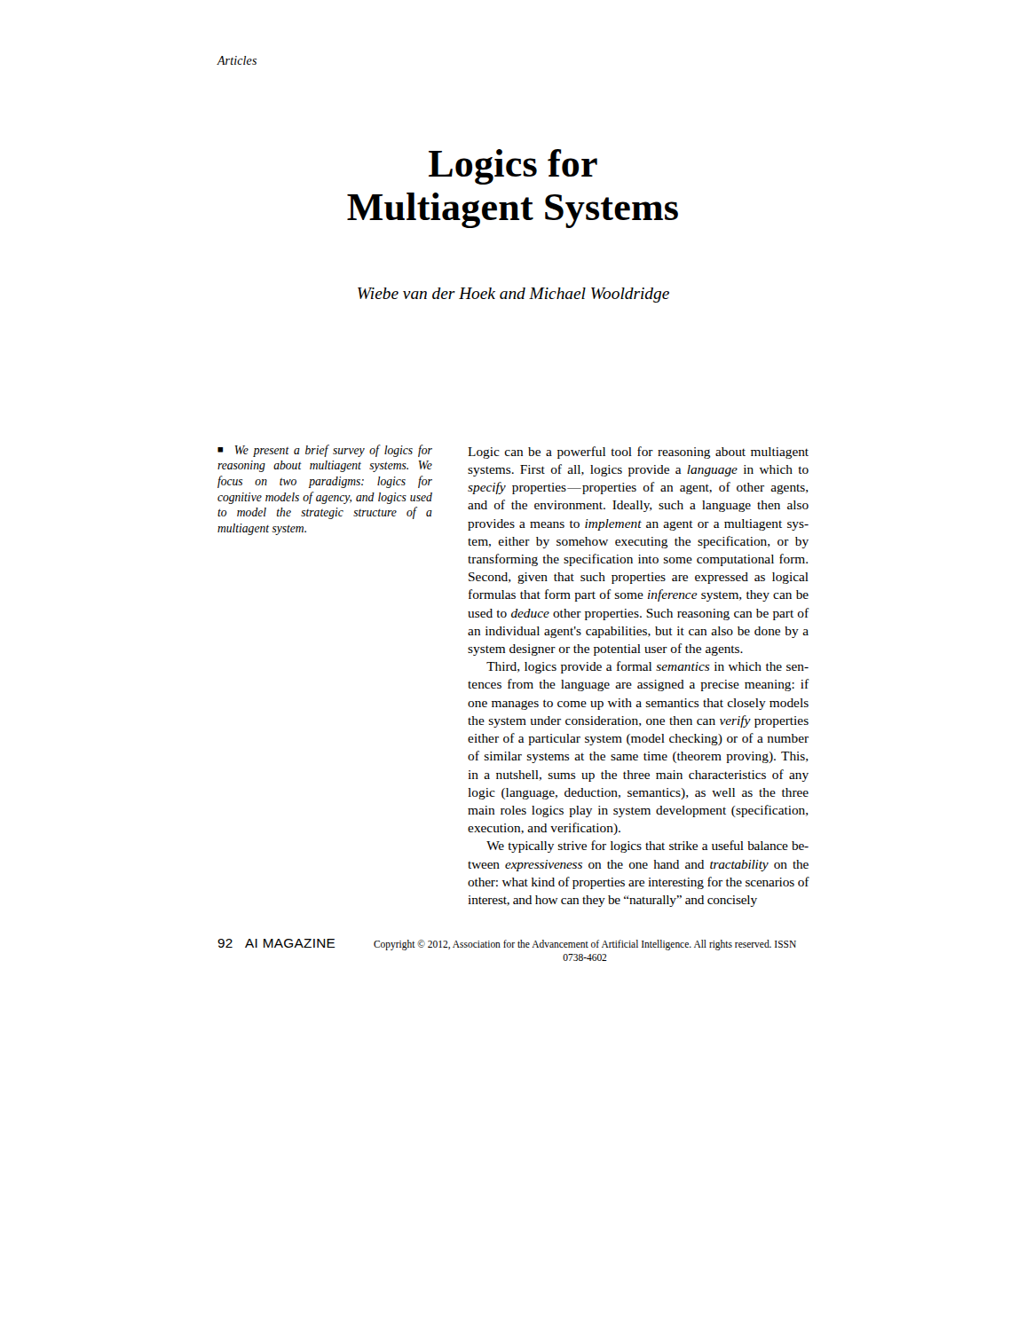Articles
Logics for
Multiagent Systems
Wiebe van der Hoek and Michael Wooldridge
■We present a brief survey of logics for reasoning about multiagent systems. We focus on two paradigms: logics for cognitive models of agency, and logics used to model the strategic structure of a multiagent system.
Logic can be a powerful tool for reasoning about multiagent systems. First of all, logics provide a language in which to specify properties — properties of an agent, of other agents, and of the environment. Ideally, such a language then also provides a means to implement an agent or a multiagent system, either by somehow executing the specification, or by transforming the specification into some computational form. Second, given that such properties are expressed as logical formulas that form part of some inference system, they can be used to deduce other properties. Such reasoning can be part of an individual agent's capabilities, but it can also be done by a system designer or the potential user of the agents.
Third, logics provide a formal semantics in which the sentences from the language are assigned a precise meaning: if one manages to come up with a semantics that closely models the system under consideration, one then can verify properties either of a particular system (model checking) or of a number of similar systems at the same time (theorem proving). This, in a nutshell, sums up the three main characteristics of any logic (language, deduction, semantics), as well as the three main roles logics play in system development (specification, execution, and verification).
We typically strive for logics that strike a useful balance between expressiveness on the one hand and tractability on the other: what kind of properties are interesting for the scenarios of interest, and how can they be “naturally” and concisely
92 AI MAGAZINE
Copyright © 2012, Association for the Advancement of Artificial Intelligence. All rights reserved. ISSN 0738-4602